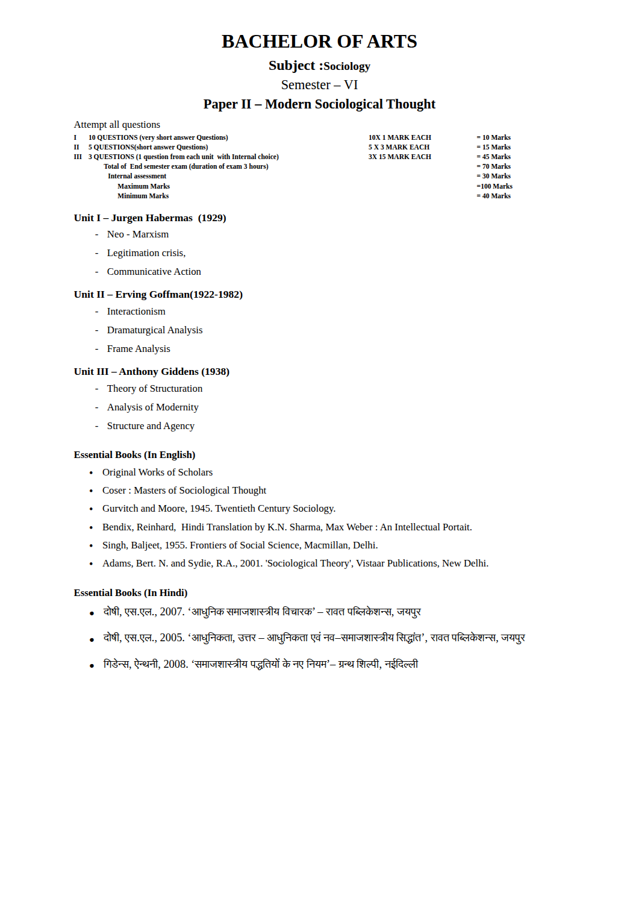BACHELOR OF ARTS
Subject :Sociology
Semester – VI
Paper II – Modern Sociological Thought
Attempt all questions
| I | 10 QUESTIONS (very short answer Questions) | 10X 1 MARK EACH | = 10 Marks |
| II | 5 QUESTIONS(short answer Questions) | 5 X 3 MARK EACH | = 15 Marks |
| III | 3 QUESTIONS (1 question from each unit with Internal choice) | 3X 15 MARK EACH | = 45 Marks |
| | Total of End semester exam (duration of exam 3 hours) | | = 70 Marks |
| | Internal assessment | | = 30 Marks |
| | Maximum Marks | | =100 Marks |
| | Minimum Marks | | = 40 Marks |
Unit I – Jurgen Habermas (1929)
Neo - Marxism
Legitimation crisis,
Communicative Action
Unit II – Erving Goffman(1922-1982)
Interactionism
Dramaturgical Analysis
Frame Analysis
Unit III – Anthony Giddens (1938)
Theory of Structuration
Analysis of Modernity
Structure and Agency
Essential Books (In English)
Original Works of Scholars
Coser : Masters of Sociological Thought
Gurvitch and Moore, 1945. Twentieth Century Sociology.
Bendix, Reinhard, Hindi Translation by K.N. Sharma, Max Weber : An Intellectual Portait.
Singh, Baljeet, 1955. Frontiers of Social Science, Macmillan, Delhi.
Adams, Bert. N. and Sydie, R.A., 2001. 'Sociological Theory', Vistaar Publications, New Delhi.
Essential Books (In Hindi)
दोषी, एस.एल., 2007. ‘आधुनिक समाजशास्त्रीय विचारक’ – रावत पब्लिकेशन्स, जयपुर
दोषी, एस.एल., 2005. ‘आधुनिकता, उत्तर – आधुनिकता एवं नव–समाजशास्त्रीय सिद्धांत’, रावत पब्लिकेशन्स, जयपुर
गिडेन्स, ऐन्थनी, 2008. ‘समाजशास्त्रीय पद्धतियों के नए नियम’– ग्रन्थ शिल्पी, नईदिल्ली